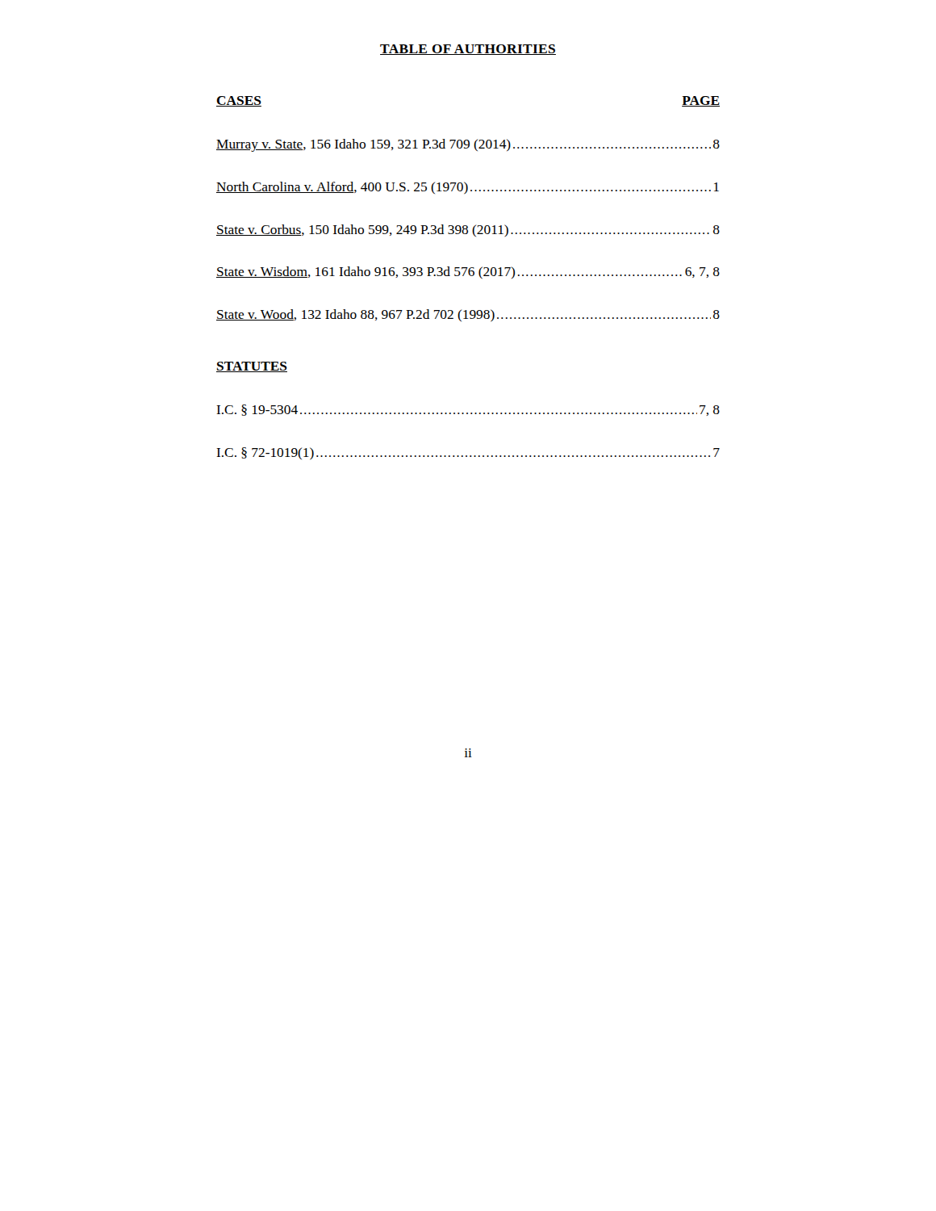TABLE OF AUTHORITIES
CASES PAGE
Murray v. State, 156 Idaho 159, 321 P.3d 709 (2014) .......................................................................................................................... 8
North Carolina v. Alford, 400 U.S. 25 (1970) .......................................................................................................................... 1
State v. Corbus, 150 Idaho 599, 249 P.3d 398 (2011) .......................................................................................................................... 8
State v. Wisdom, 161 Idaho 916, 393 P.3d 576 (2017) .......................................................................................................................... 6, 7, 8
State v. Wood, 132 Idaho 88, 967 P.2d 702 (1998) .......................................................................................................................... 8
STATUTES
I.C. § 19-5304 .......................................................................................................................... 7, 8
I.C. § 72-1019(1) .......................................................................................................................... 7
ii